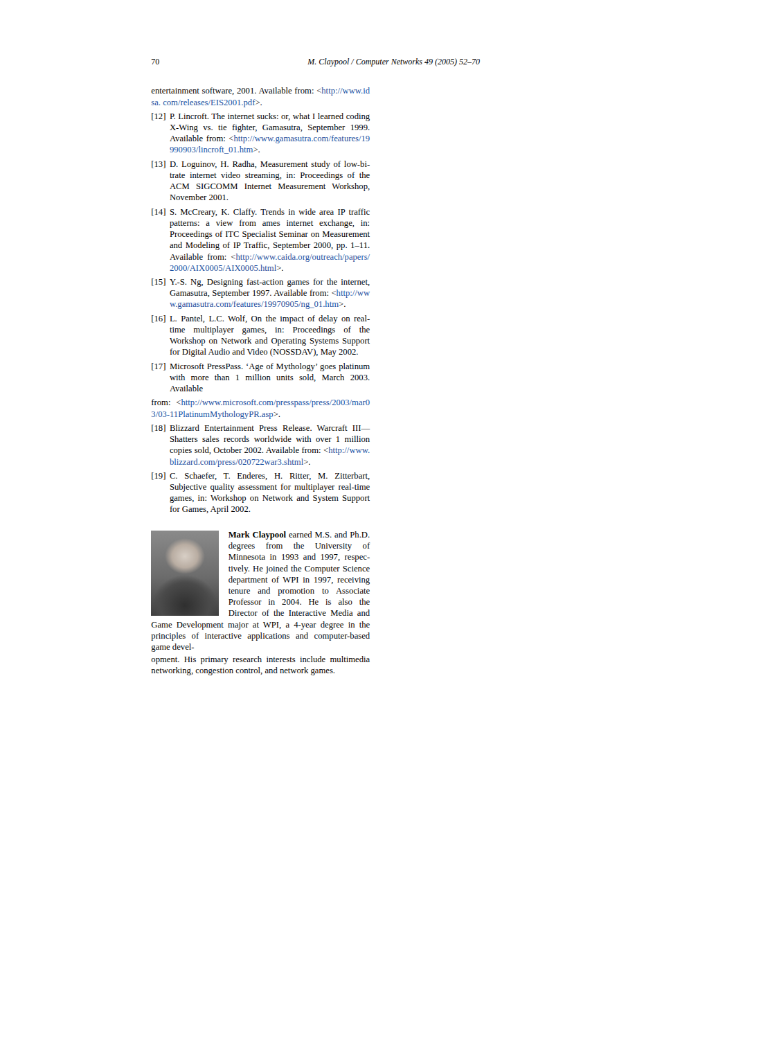70 M. Claypool / Computer Networks 49 (2005) 52–70
entertainment software, 2001. Available from: <http://www.idsa. com/releases/EIS2001.pdf>.
[12] P. Lincroft. The internet sucks: or, what I learned coding X-Wing vs. tie fighter, Gamasutra, September 1999. Available from: <http://www.gamasutra.com/features/19990903/lincroft_01.htm>.
[13] D. Loguinov, H. Radha, Measurement study of low-bitrate internet video streaming, in: Proceedings of the ACM SIGCOMM Internet Measurement Workshop, November 2001.
[14] S. McCreary, K. Claffy. Trends in wide area IP traffic patterns: a view from ames internet exchange, in: Proceedings of ITC Specialist Seminar on Measurement and Modeling of IP Traffic, September 2000, pp. 1–11. Available from: <http://www.caida.org/outreach/papers/2000/AIX0005/AIX0005.html>.
[15] Y.-S. Ng, Designing fast-action games for the internet, Gamasutra, September 1997. Available from: <http://www.gamasutra.com/features/19970905/ng_01.htm>.
[16] L. Pantel, L.C. Wolf, On the impact of delay on real-time multiplayer games, in: Proceedings of the Workshop on Network and Operating Systems Support for Digital Audio and Video (NOSSDAV), May 2002.
[17] Microsoft PressPass. ‘Age of Mythology’ goes platinum with more than 1 million units sold, March 2003. Available
from: <http://www.microsoft.com/presspass/press/2003/mar03/03-11PlatinumMythologyPR.asp>.
[18] Blizzard Entertainment Press Release. Warcraft III—Shatters sales records worldwide with over 1 million copies sold, October 2002. Available from: <http://www.blizzard.com/press/020722war3.shtml>.
[19] C. Schaefer, T. Enderes, H. Ritter, M. Zitterbart, Subjective quality assessment for multiplayer real-time games, in: Workshop on Network and System Support for Games, April 2002.
Mark Claypool earned M.S. and Ph.D. degrees from the University of Minnesota in 1993 and 1997, respectively. He joined the Computer Science department of WPI in 1997, receiving tenure and promotion to Associate Professor in 2004. He is also the Director of the Interactive Media and Game Development major at WPI, a 4-year degree in the principles of interactive applications and computer-based game devel-
opment. His primary research interests include multimedia networking, congestion control, and network games.